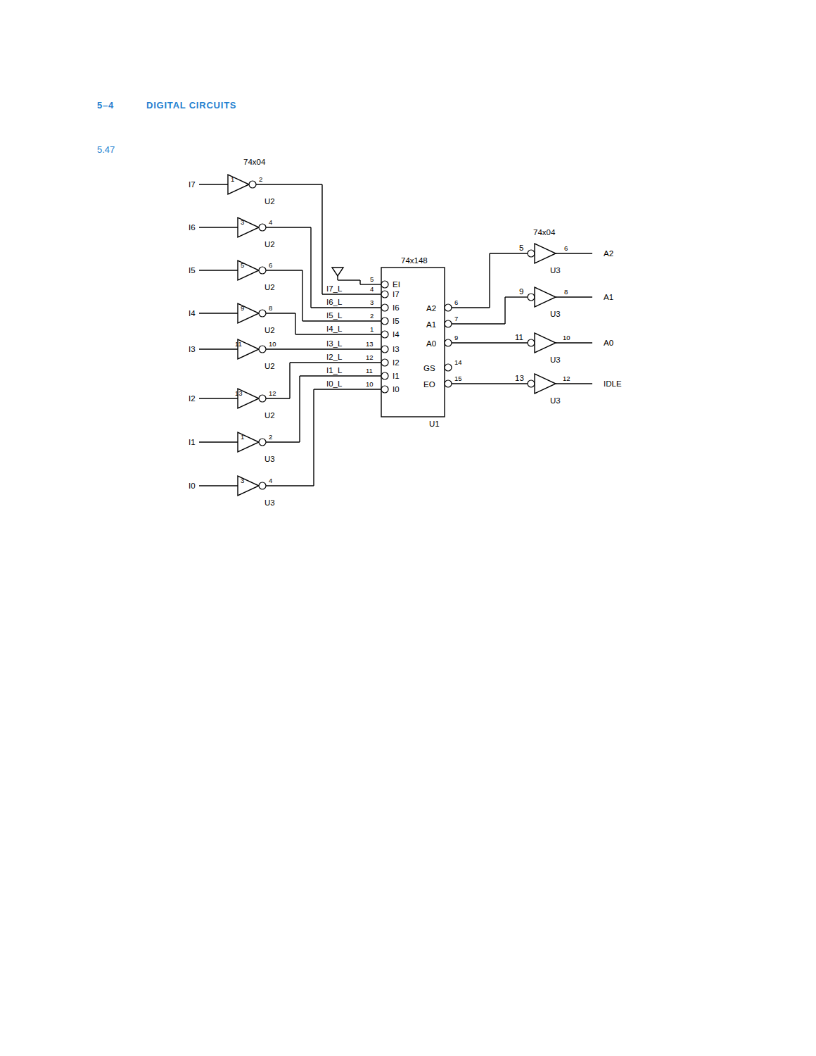5–4 DIGITAL CIRCUITS
5.47
74x04 I7 1 2 U2 I6 3 4 U2 I5 5 6 U2 I4 9 8 U2 I3 11 10 U2 I2 13 12 U2 I1 1 2 U3 I0 3 4 U3 74x148 U1 5 EI 4 I7 I7_L 3 I6 I6_L 2 I5 I5_L 1 I4 I4_L 13 I3 I3_L 12 I2 I2_L 11 I1 I1_L 10 I0 I0_L A2 6 A1 7 A0 9 GS 14 EO 15 74x04 5 6 A2 U3 9 8 A1 U3 11 10 A0 U3 13 12 IDLE U3